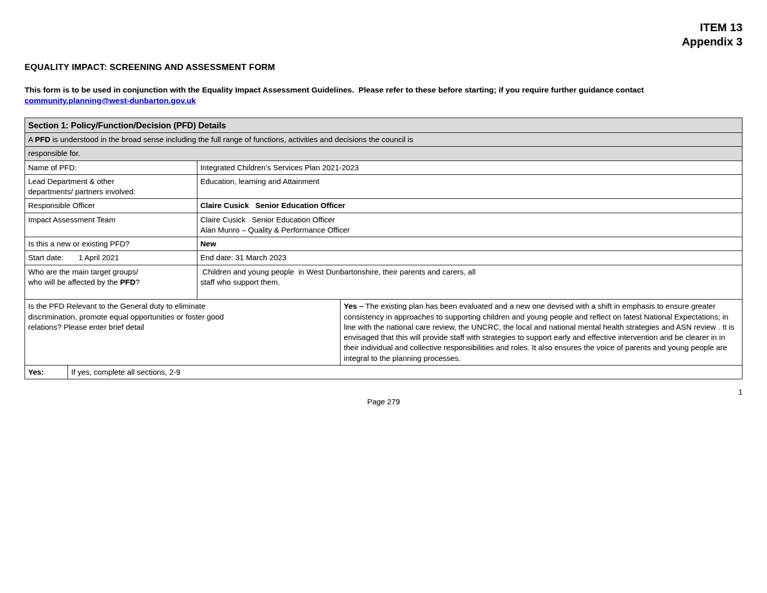ITEM 13
Appendix 3
EQUALITY IMPACT: SCREENING AND ASSESSMENT FORM
This form is to be used in conjunction with the Equality Impact Assessment Guidelines. Please refer to these before starting; if you require further guidance contact community.planning@west-dunbarton.gov.uk
| Section 1: Policy/Function/Decision (PFD) Details |
| A PFD is understood in the broad sense including the full range of functions, activities and decisions the council is |
| responsible for. |
| Name of PFD: | Integrated Children’s Services Plan 2021-2023 |
| Lead Department & other departments/ partners involved: | Education, learning and Attainment |
| Responsible Officer | Claire Cusick Senior Education Officer |
| Impact Assessment Team | Claire Cusick Senior Education Officer Alan Munro – Quality & Performance Officer |
| Is this a new or existing PFD? | New |
| Start date: 1 April 2021 | End date: 31 March 2023 |
| Who are the main target groups/ who will be affected by the PFD ? | Children and young people in West Dunbartonshire, their parents and carers, all staff who support them. |
| Is the PFD Relevant to the General duty to eliminate discrimination, promote equal opportunities or foster good relations? Please enter brief detail | Yes – The existing plan has been evaluated and a new one devised with a shift in emphasis to ensure greater consistency in approaches to supporting children and young people and reflect on latest National Expectations; in line with the national care review, the UNCRC, the local and national mental health strategies and ASN review . It is envisaged that this will provide staff with strategies to support early and effective intervention and be clearer in in their individual and collective responsibilities and roles. It also ensures the voice of parents and young people are integral to the planning processes. |
| Yes: | If yes, complete all sections, 2-9 |
1
Page 279